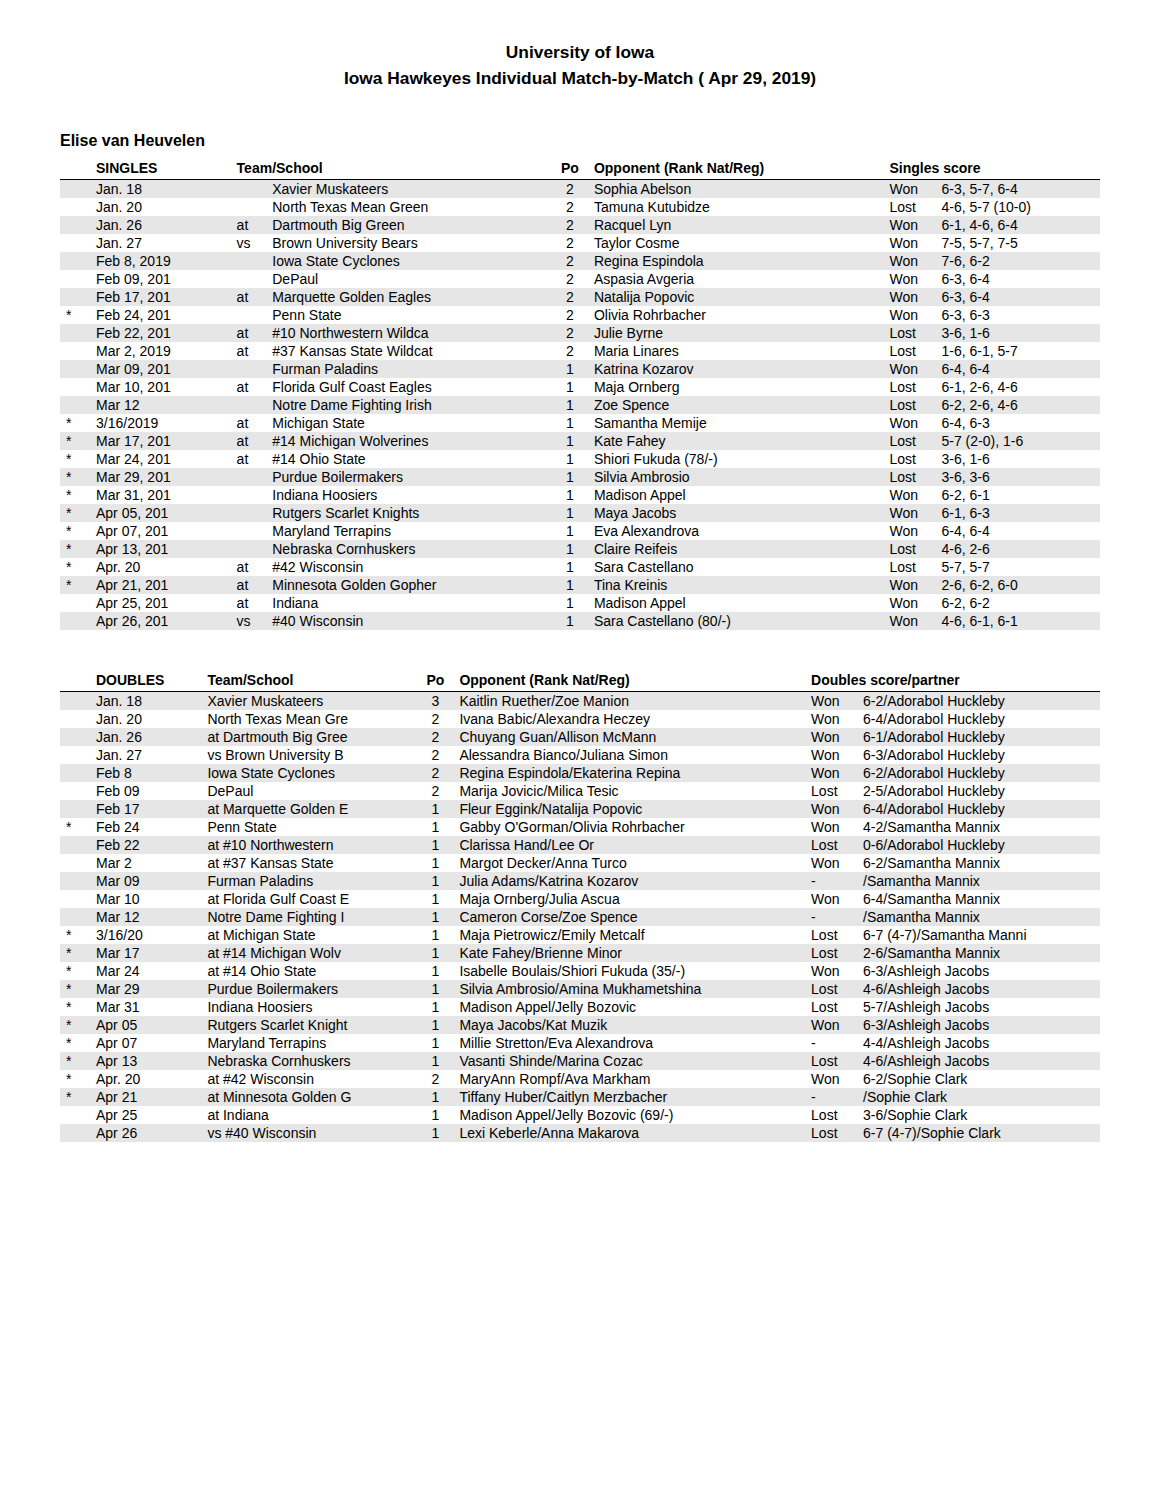University of Iowa
Iowa Hawkeyes Individual Match-by-Match ( Apr 29, 2019)
Elise van Heuvelen
| | SINGLES | Team/School | Po | Opponent (Rank Nat/Reg) | Singles score |
| --- | --- | --- | --- | --- | --- |
| | Jan. 18 | | Xavier Muskateers | 2 | Sophia Abelson | Won | 6-3, 5-7, 6-4 |
| | Jan. 20 | | North Texas Mean Green | 2 | Tamuna Kutubidze | Lost | 4-6, 5-7 (10-0) |
| | Jan. 26 | at | Dartmouth Big Green | 2 | Racquel Lyn | Won | 6-1, 4-6, 6-4 |
| | Jan. 27 | vs | Brown University Bears | 2 | Taylor Cosme | Won | 7-5, 5-7, 7-5 |
| | Feb 8, 2019 | | Iowa State Cyclones | 2 | Regina Espindola | Won | 7-6, 6-2 |
| | Feb 09, 201 | | DePaul | 2 | Aspasia Avgeria | Won | 6-3, 6-4 |
| | Feb 17, 201 | at | Marquette Golden Eagles | 2 | Natalija Popovic | Won | 6-3, 6-4 |
| * | Feb 24, 201 | | Penn State | 2 | Olivia Rohrbacher | Won | 6-3, 6-3 |
| | Feb 22, 201 | at | #10 Northwestern Wildca | 2 | Julie Byrne | Lost | 3-6, 1-6 |
| | Mar 2, 2019 | at | #37 Kansas State Wildcat | 2 | Maria Linares | Lost | 1-6, 6-1, 5-7 |
| | Mar 09, 201 | | Furman Paladins | 1 | Katrina Kozarov | Won | 6-4, 6-4 |
| | Mar 10, 201 | at | Florida Gulf Coast Eagles | 1 | Maja Ornberg | Lost | 6-1, 2-6, 4-6 |
| | Mar 12 | | Notre Dame Fighting Irish | 1 | Zoe Spence | Lost | 6-2, 2-6, 4-6 |
| * | 3/16/2019 | at | Michigan State | 1 | Samantha Memije | Won | 6-4, 6-3 |
| * | Mar 17, 201 | at | #14 Michigan Wolverines | 1 | Kate Fahey | Lost | 5-7 (2-0), 1-6 |
| * | Mar 24, 201 | at | #14 Ohio State | 1 | Shiori Fukuda (78/-) | Lost | 3-6, 1-6 |
| * | Mar 29, 201 | | Purdue Boilermakers | 1 | Silvia Ambrosio | Lost | 3-6, 3-6 |
| * | Mar 31, 201 | | Indiana Hoosiers | 1 | Madison Appel | Won | 6-2, 6-1 |
| * | Apr 05, 201 | | Rutgers Scarlet Knights | 1 | Maya Jacobs | Won | 6-1, 6-3 |
| * | Apr 07, 201 | | Maryland Terrapins | 1 | Eva Alexandrova | Won | 6-4, 6-4 |
| * | Apr 13, 201 | | Nebraska Cornhuskers | 1 | Claire Reifeis | Lost | 4-6, 2-6 |
| * | Apr. 20 | at | #42 Wisconsin | 1 | Sara Castellano | Lost | 5-7, 5-7 |
| * | Apr 21, 201 | at | Minnesota Golden Gopher | 1 | Tina Kreinis | Won | 2-6, 6-2, 6-0 |
| | Apr 25, 201 | at | Indiana | 1 | Madison Appel | Won | 6-2, 6-2 |
| | Apr 26, 201 | vs | #40 Wisconsin | 1 | Sara Castellano (80/-) | Won | 4-6, 6-1, 6-1 |
| | DOUBLES | Team/School | Po | Opponent (Rank Nat/Reg) | Doubles score/partner |
| --- | --- | --- | --- | --- | --- |
| | Jan. 18 | Xavier Muskateers | 3 | Kaitlin Ruether/Zoe Manion | Won | 6-2/Adorabol Huckleby |
| | Jan. 20 | North Texas Mean Gre | 2 | Ivana Babic/Alexandra Heczey | Won | 6-4/Adorabol Huckleby |
| | Jan. 26 | at Dartmouth Big Gree | 2 | Chuyang Guan/Allison McMann | Won | 6-1/Adorabol Huckleby |
| | Jan. 27 | vs Brown University B | 2 | Alessandra Bianco/Juliana Simon | Won | 6-3/Adorabol Huckleby |
| | Feb 8 | Iowa State Cyclones | 2 | Regina Espindola/Ekaterina Repina | Won | 6-2/Adorabol Huckleby |
| | Feb 09 | DePaul | 2 | Marija Jovicic/Milica Tesic | Lost | 2-5/Adorabol Huckleby |
| | Feb 17 | at Marquette Golden E | 1 | Fleur Eggink/Natalija Popovic | Won | 6-4/Adorabol Huckleby |
| * | Feb 24 | Penn State | 1 | Gabby O'Gorman/Olivia Rohrbacher | Won | 4-2/Samantha Mannix |
| | Feb 22 | at #10 Northwestern | 1 | Clarissa Hand/Lee Or | Lost | 0-6/Adorabol Huckleby |
| | Mar 2 | at #37 Kansas State | 1 | Margot Decker/Anna Turco | Won | 6-2/Samantha Mannix |
| | Mar 09 | Furman Paladins | 1 | Julia Adams/Katrina Kozarov | - | /Samantha Mannix |
| | Mar 10 | at Florida Gulf Coast E | 1 | Maja Ornberg/Julia Ascua | Won | 6-4/Samantha Mannix |
| | Mar 12 | Notre Dame Fighting I | 1 | Cameron Corse/Zoe Spence | - | /Samantha Mannix |
| * | 3/16/20 | at Michigan State | 1 | Maja Pietrowicz/Emily Metcalf | Lost | 6-7 (4-7)/Samantha Manni |
| * | Mar 17 | at #14 Michigan Wolv | 1 | Kate Fahey/Brienne Minor | Lost | 2-6/Samantha Mannix |
| * | Mar 24 | at #14 Ohio State | 1 | Isabelle Boulais/Shiori Fukuda (35/-) | Won | 6-3/Ashleigh Jacobs |
| * | Mar 29 | Purdue Boilermakers | 1 | Silvia Ambrosio/Amina Mukhametshina | Lost | 4-6/Ashleigh Jacobs |
| * | Mar 31 | Indiana Hoosiers | 1 | Madison Appel/Jelly Bozovic | Lost | 5-7/Ashleigh Jacobs |
| * | Apr 05 | Rutgers Scarlet Knight | 1 | Maya Jacobs/Kat Muzik | Won | 6-3/Ashleigh Jacobs |
| * | Apr 07 | Maryland Terrapins | 1 | Millie Stretton/Eva Alexandrova | - | 4-4/Ashleigh Jacobs |
| * | Apr 13 | Nebraska Cornhuskers | 1 | Vasanti Shinde/Marina Cozac | Lost | 4-6/Ashleigh Jacobs |
| * | Apr. 20 | at #42 Wisconsin | 2 | MaryAnn Rompf/Ava Markham | Won | 6-2/Sophie Clark |
| * | Apr 21 | at Minnesota Golden G | 1 | Tiffany Huber/Caitlyn Merzbacher | - | /Sophie Clark |
| | Apr 25 | at Indiana | 1 | Madison Appel/Jelly Bozovic (69/-) | Lost | 3-6/Sophie Clark |
| | Apr 26 | vs #40 Wisconsin | 1 | Lexi Keberle/Anna Makarova | Lost | 6-7 (4-7)/Sophie Clark |